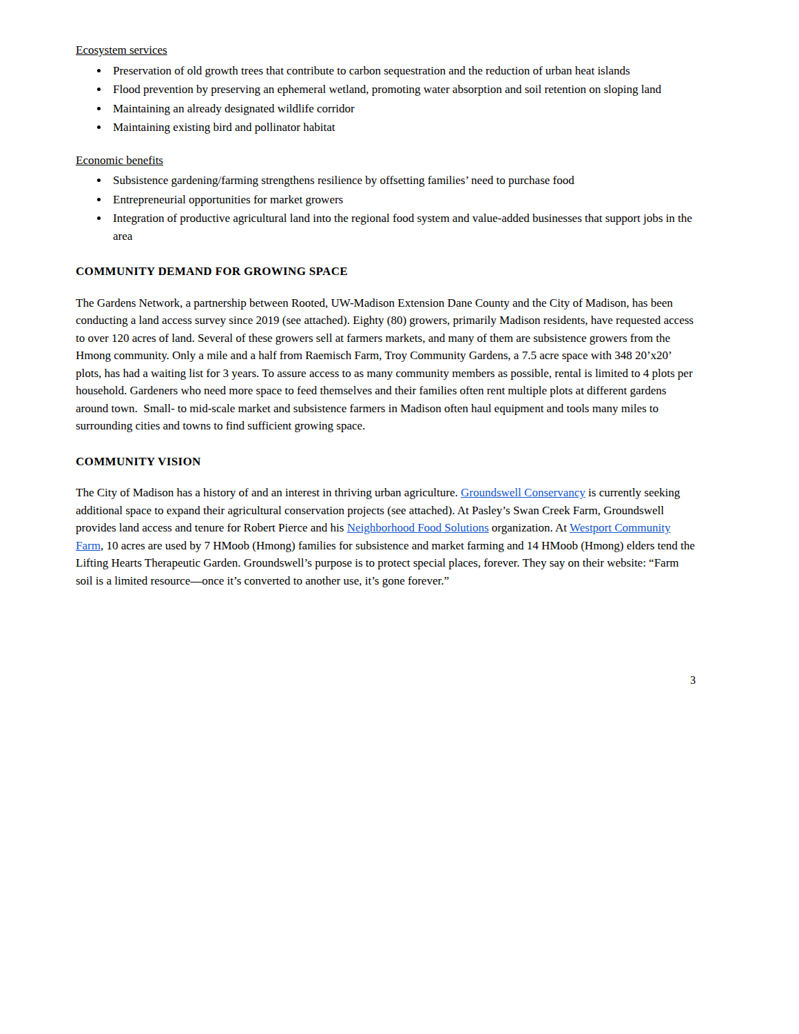Ecosystem services
Preservation of old growth trees that contribute to carbon sequestration and the reduction of urban heat islands
Flood prevention by preserving an ephemeral wetland, promoting water absorption and soil retention on sloping land
Maintaining an already designated wildlife corridor
Maintaining existing bird and pollinator habitat
Economic benefits
Subsistence gardening/farming strengthens resilience by offsetting families’ need to purchase food
Entrepreneurial opportunities for market growers
Integration of productive agricultural land into the regional food system and value-added businesses that support jobs in the area
COMMUNITY DEMAND FOR GROWING SPACE
The Gardens Network, a partnership between Rooted, UW-Madison Extension Dane County and the City of Madison, has been conducting a land access survey since 2019 (see attached). Eighty (80) growers, primarily Madison residents, have requested access to over 120 acres of land. Several of these growers sell at farmers markets, and many of them are subsistence growers from the Hmong community. Only a mile and a half from Raemisch Farm, Troy Community Gardens, a 7.5 acre space with 348 20’x20’ plots, has had a waiting list for 3 years. To assure access to as many community members as possible, rental is limited to 4 plots per household. Gardeners who need more space to feed themselves and their families often rent multiple plots at different gardens around town. Small- to mid-scale market and subsistence farmers in Madison often haul equipment and tools many miles to surrounding cities and towns to find sufficient growing space.
COMMUNITY VISION
The City of Madison has a history of and an interest in thriving urban agriculture. Groundswell Conservancy is currently seeking additional space to expand their agricultural conservation projects (see attached). At Pasley’s Swan Creek Farm, Groundswell provides land access and tenure for Robert Pierce and his Neighborhood Food Solutions organization. At Westport Community Farm, 10 acres are used by 7 HMoob (Hmong) families for subsistence and market farming and 14 HMoob (Hmong) elders tend the Lifting Hearts Therapeutic Garden. Groundswell’s purpose is to protect special places, forever. They say on their website: “Farm soil is a limited resource—once it’s converted to another use, it’s gone forever.”
3